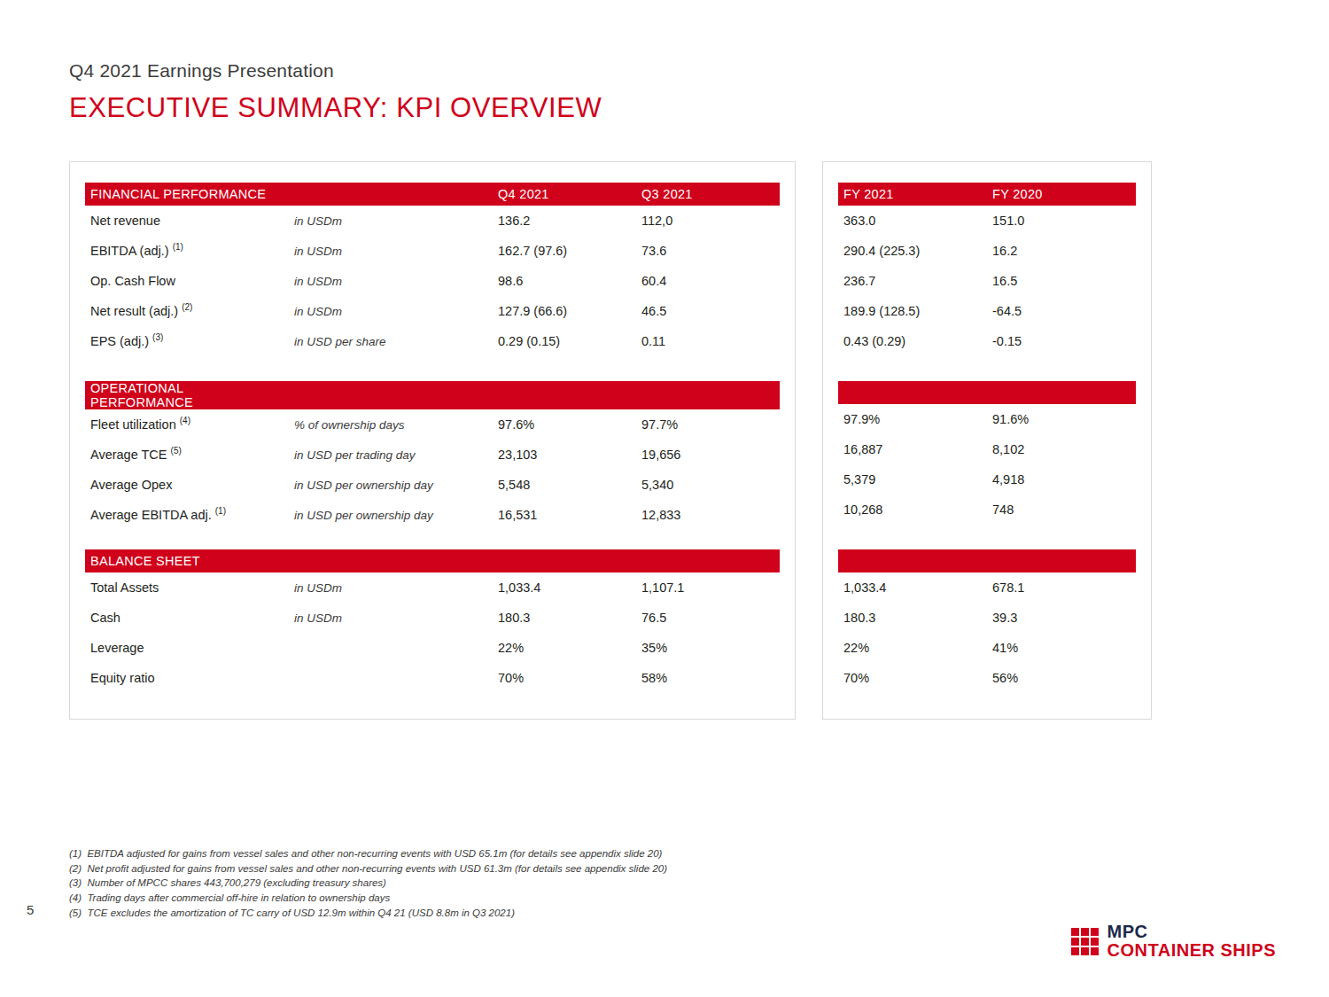Q4 2021 Earnings Presentation
EXECUTIVE SUMMARY: KPI OVERVIEW
| FINANCIAL PERFORMANCE | | Q4 2021 | Q3 2021 |
| --- | --- | --- | --- |
| Net revenue | in USDm | 136.2 | 112,0 |
| EBITDA (adj.) (1) | in USDm | 162.7 (97.6) | 73.6 |
| Op. Cash Flow | in USDm | 98.6 | 60.4 |
| Net result (adj.) (2) | in USDm | 127.9 (66.6) | 46.5 |
| EPS (adj.) (3) | in USD per share | 0.29 (0.15) | 0.11 |
| FY 2021 | FY 2020 |
| --- | --- |
| 363.0 | 151.0 |
| 290.4 (225.3) | 16.2 |
| 236.7 | 16.5 |
| 189.9 (128.5) | -64.5 |
| 0.43 (0.29) | -0.15 |
| OPERATIONAL PERFORMANCE | | | |
| --- | --- | --- | --- |
| Fleet utilization (4) | % of ownership days | 97.6% | 97.7% |
| Average TCE (5) | in USD per trading day | 23,103 | 19,656 |
| Average Opex | in USD per ownership day | 5,548 | 5,340 |
| Average EBITDA adj. (1) | in USD per ownership day | 16,531 | 12,833 |
| 97.9% | 91.6% |
| 16,887 | 8,102 |
| 5,379 | 4,918 |
| 10,268 | 748 |
| BALANCE SHEET | | | |
| --- | --- | --- | --- |
| Total Assets | in USDm | 1,033.4 | 1,107.1 |
| Cash | in USDm | 180.3 | 76.5 |
| Leverage | | 22% | 35% |
| Equity ratio | | 70% | 58% |
| 1,033.4 | 678.1 |
| 180.3 | 39.3 |
| 22% | 41% |
| 70% | 56% |
(1) EBITDA adjusted for gains from vessel sales and other non-recurring events with USD 65.1m (for details see appendix slide 20)
(2) Net profit adjusted for gains from vessel sales and other non-recurring events with USD 61.3m (for details see appendix slide 20)
(3) Number of MPCC shares 443,700,279 (excluding treasury shares)
(4) Trading days after commercial off-hire in relation to ownership days
(5) TCE excludes the amortization of TC carry of USD 12.9m within Q4 21 (USD 8.8m in Q3 2021)
5
MPC
CONTAINER SHIPS